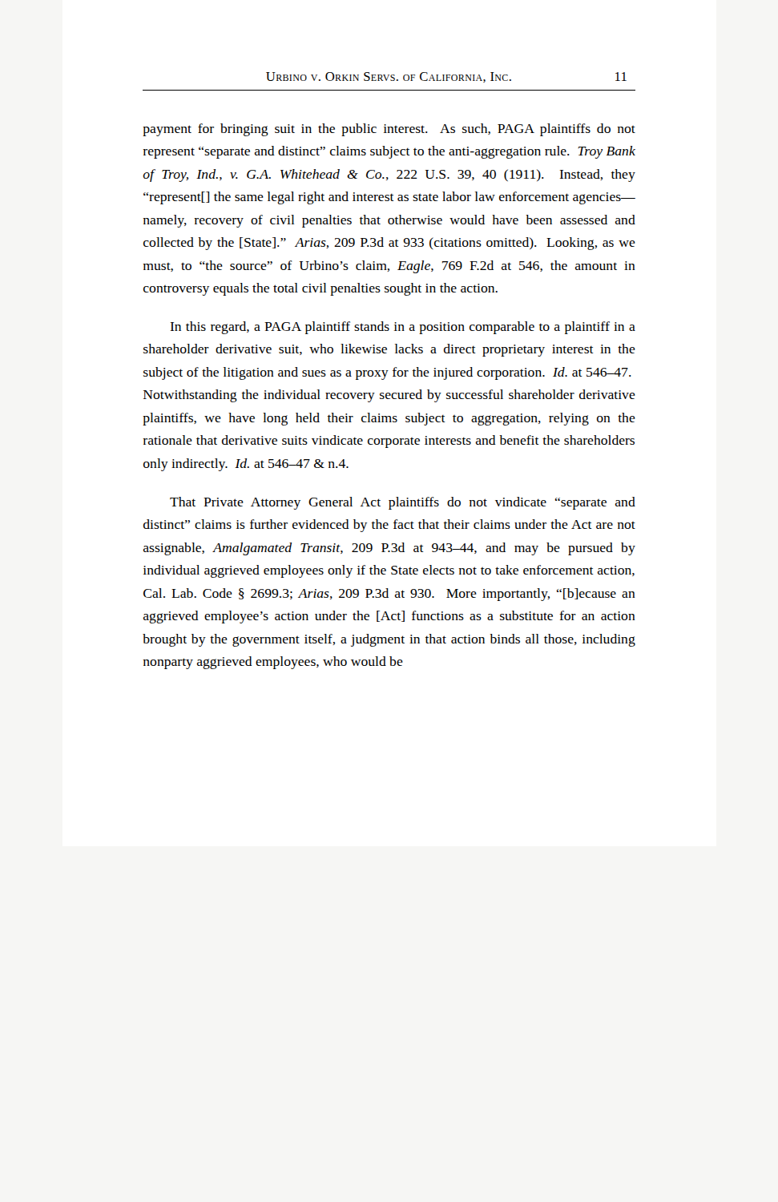Urbino v. Orkin Servs. of California, Inc. 11
payment for bringing suit in the public interest. As such, PAGA plaintiffs do not represent “separate and distinct” claims subject to the anti-aggregation rule. Troy Bank of Troy, Ind., v. G.A. Whitehead & Co., 222 U.S. 39, 40 (1911). Instead, they “represent[] the same legal right and interest as state labor law enforcement agencies—namely, recovery of civil penalties that otherwise would have been assessed and collected by the [State].” Arias, 209 P.3d at 933 (citations omitted). Looking, as we must, to “the source” of Urbino’s claim, Eagle, 769 F.2d at 546, the amount in controversy equals the total civil penalties sought in the action.
In this regard, a PAGA plaintiff stands in a position comparable to a plaintiff in a shareholder derivative suit, who likewise lacks a direct proprietary interest in the subject of the litigation and sues as a proxy for the injured corporation. Id. at 546–47. Notwithstanding the individual recovery secured by successful shareholder derivative plaintiffs, we have long held their claims subject to aggregation, relying on the rationale that derivative suits vindicate corporate interests and benefit the shareholders only indirectly. Id. at 546–47 & n.4.
That Private Attorney General Act plaintiffs do not vindicate “separate and distinct” claims is further evidenced by the fact that their claims under the Act are not assignable, Amalgamated Transit, 209 P.3d at 943–44, and may be pursued by individual aggrieved employees only if the State elects not to take enforcement action, Cal. Lab. Code § 2699.3; Arias, 209 P.3d at 930. More importantly, “[b]ecause an aggrieved employee’s action under the [Act] functions as a substitute for an action brought by the government itself, a judgment in that action binds all those, including nonparty aggrieved employees, who would be